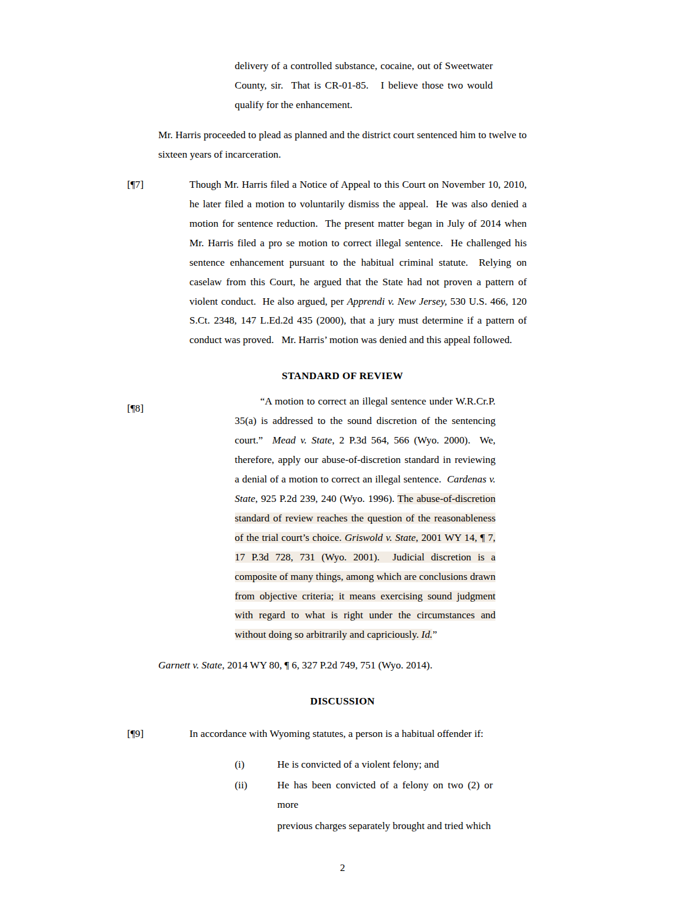delivery of a controlled substance, cocaine, out of Sweetwater County, sir. That is CR-01-85. I believe those two would qualify for the enhancement.
Mr. Harris proceeded to plead as planned and the district court sentenced him to twelve to sixteen years of incarceration.
[¶7] Though Mr. Harris filed a Notice of Appeal to this Court on November 10, 2010, he later filed a motion to voluntarily dismiss the appeal. He was also denied a motion for sentence reduction. The present matter began in July of 2014 when Mr. Harris filed a pro se motion to correct illegal sentence. He challenged his sentence enhancement pursuant to the habitual criminal statute. Relying on caselaw from this Court, he argued that the State had not proven a pattern of violent conduct. He also argued, per Apprendi v. New Jersey, 530 U.S. 466, 120 S.Ct. 2348, 147 L.Ed.2d 435 (2000), that a jury must determine if a pattern of conduct was proved. Mr. Harris’ motion was denied and this appeal followed.
STANDARD OF REVIEW
[¶8]
“A motion to correct an illegal sentence under W.R.Cr.P. 35(a) is addressed to the sound discretion of the sentencing court.” Mead v. State, 2 P.3d 564, 566 (Wyo. 2000). We, therefore, apply our abuse-of-discretion standard in reviewing a denial of a motion to correct an illegal sentence. Cardenas v. State, 925 P.2d 239, 240 (Wyo. 1996). The abuse-of-discretion standard of review reaches the question of the reasonableness of the trial court’s choice. Griswold v. State, 2001 WY 14, ¶ 7, 17 P.3d 728, 731 (Wyo. 2001). Judicial discretion is a composite of many things, among which are conclusions drawn from objective criteria; it means exercising sound judgment with regard to what is right under the circumstances and without doing so arbitrarily and capriciously. Id.”
Garnett v. State, 2014 WY 80, ¶ 6, 327 P.2d 749, 751 (Wyo. 2014).
DISCUSSION
[¶9] In accordance with Wyoming statutes, a person is a habitual offender if:
(i) He is convicted of a violent felony; and
(ii) He has been convicted of a felony on two (2) or more
previous charges separately brought and tried which
2